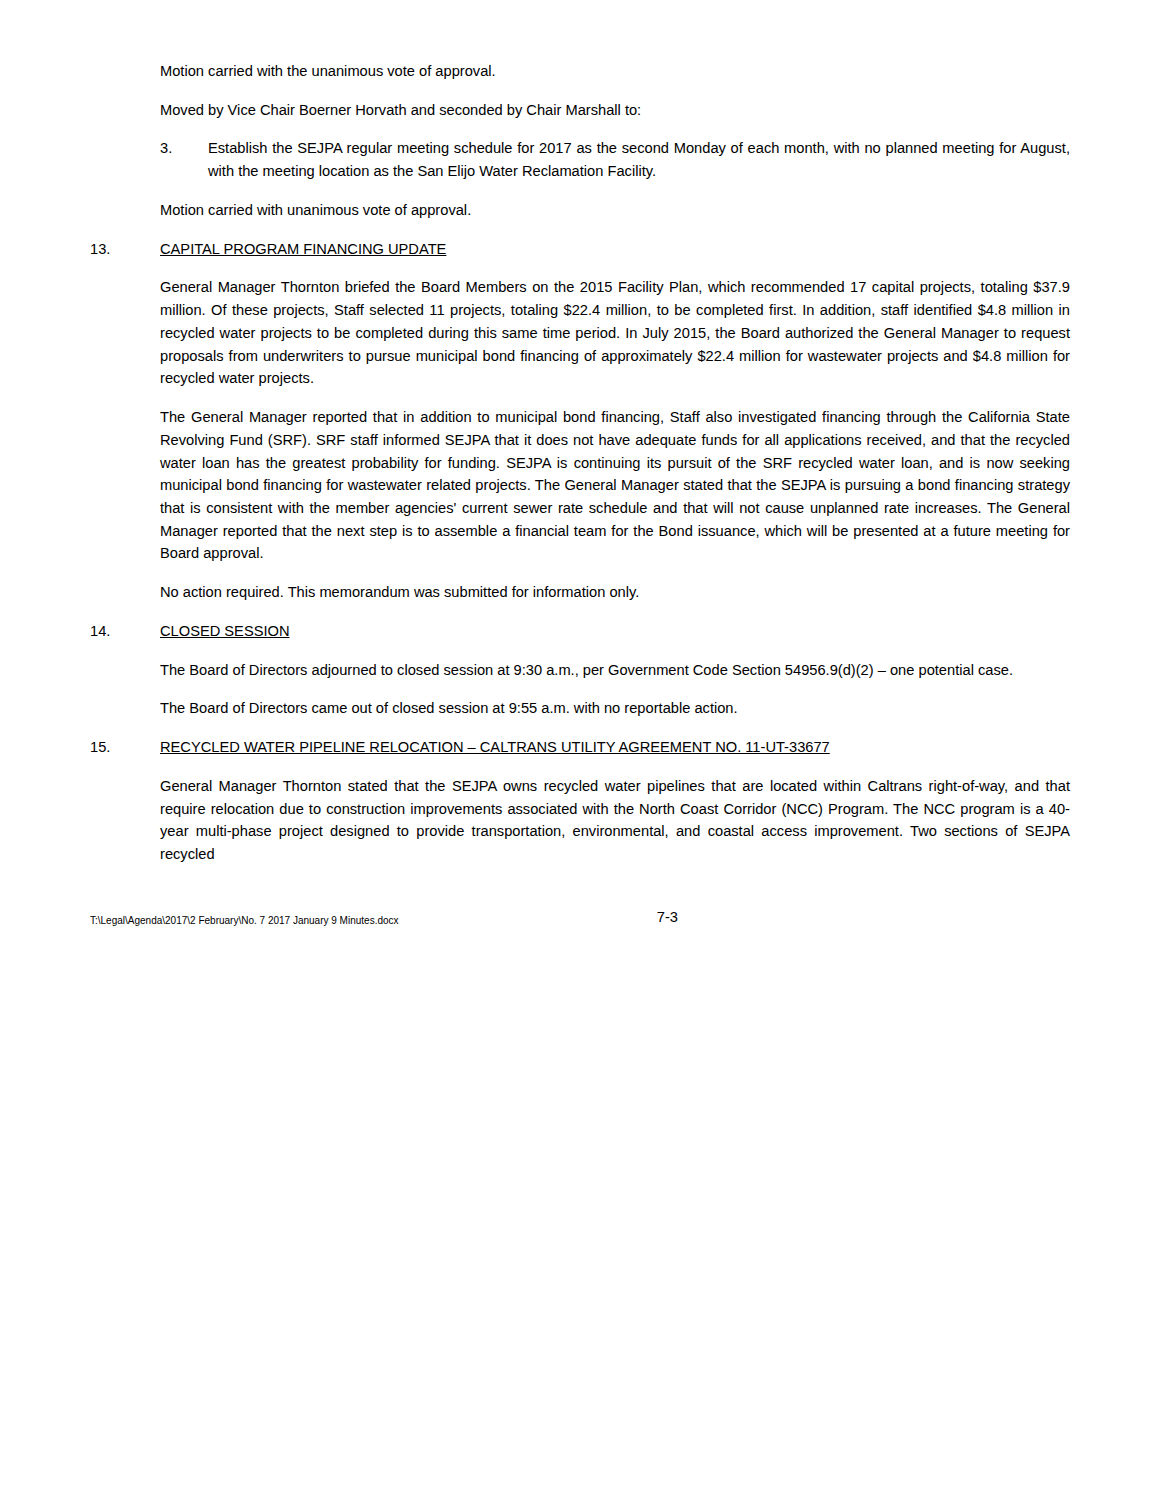Motion carried with the unanimous vote of approval.
Moved by Vice Chair Boerner Horvath and seconded by Chair Marshall to:
3.
Establish the SEJPA regular meeting schedule for 2017 as the second Monday of each month, with no planned meeting for August, with the meeting location as the San Elijo Water Reclamation Facility.
Motion carried with unanimous vote of approval.
13.
CAPITAL PROGRAM FINANCING UPDATE
General Manager Thornton briefed the Board Members on the 2015 Facility Plan, which recommended 17 capital projects, totaling $37.9 million. Of these projects, Staff selected 11 projects, totaling $22.4 million, to be completed first. In addition, staff identified $4.8 million in recycled water projects to be completed during this same time period. In July 2015, the Board authorized the General Manager to request proposals from underwriters to pursue municipal bond financing of approximately $22.4 million for wastewater projects and $4.8 million for recycled water projects.
The General Manager reported that in addition to municipal bond financing, Staff also investigated financing through the California State Revolving Fund (SRF). SRF staff informed SEJPA that it does not have adequate funds for all applications received, and that the recycled water loan has the greatest probability for funding. SEJPA is continuing its pursuit of the SRF recycled water loan, and is now seeking municipal bond financing for wastewater related projects. The General Manager stated that the SEJPA is pursuing a bond financing strategy that is consistent with the member agencies' current sewer rate schedule and that will not cause unplanned rate increases. The General Manager reported that the next step is to assemble a financial team for the Bond issuance, which will be presented at a future meeting for Board approval.
No action required. This memorandum was submitted for information only.
14.
CLOSED SESSION
The Board of Directors adjourned to closed session at 9:30 a.m., per Government Code Section 54956.9(d)(2) – one potential case.
The Board of Directors came out of closed session at 9:55 a.m. with no reportable action.
15.
RECYCLED WATER PIPELINE RELOCATION – CALTRANS UTILITY AGREEMENT NO. 11-UT-33677
General Manager Thornton stated that the SEJPA owns recycled water pipelines that are located within Caltrans right-of-way, and that require relocation due to construction improvements associated with the North Coast Corridor (NCC) Program. The NCC program is a 40-year multi-phase project designed to provide transportation, environmental, and coastal access improvement. Two sections of SEJPA recycled
T:\Legal\Agenda\2017\2 February\No. 7 2017 January 9 Minutes.docx
7-3